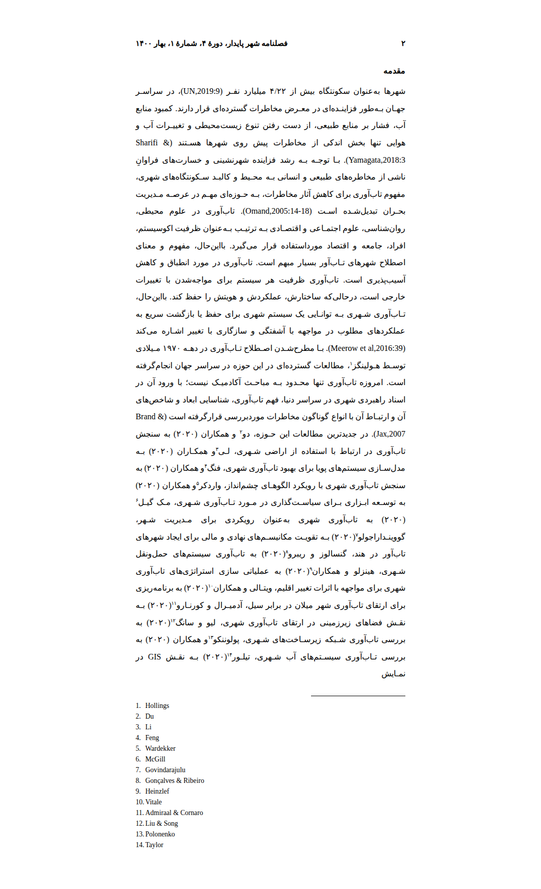۲ فصلنامه شهر پایدار، دورهٔ ۴، شمارهٔ ۱، بهار ۱۴۰۰
مقدمه
شهرها به‌عنوان سکونتگاه بیش از ۴/۲۲ میلیارد نفـر (UN,2019:9)، در سراسـر جهـان بـه‌طور فزاینـده‌ای در معـرض مخاطرات گسترده‌ای قرار دارند. کمبود منابع آب، فشار بر منابع طبیعی، از دست رفتن تنوع زیست‌محیطی و تغییـرات آب و هوایی تنها بخش اندکی از مخاطرات پیش روی شهرها هسـتند (Sharifi & Yamagata,2018:3). بـا توجـه بـه رشد فزاینده شهرنشینی و خسارت‌های فراوانِ ناشی از مخاطره‌های طبیعی و انسانی بـه محـیط و کالبـد سـکونتگاه‌های شهری، مفهوم تاب‌آوری برای کاهش آثار مخاطرات، بـه حـوزه‌ای مهـم در عرصـه مـدیریت بحـران تبدیل‌شـده اسـت (Omand,2005:14-18). تاب‌آوری در علوم محیطی، روان‌شناسی، علوم اجتمـاعی و اقتصـادی بـه ترتیـب بـه‌عنوان ظرفیت اکوسیستم، افراد، جامعه و اقتصاد مورداستفاده قرار می‌گیرد. بااین‌حال، مفهوم و معنای اصطلاح شهرهای تـاب‌آور بسیار مبهم است. تاب‌آوری در مورد انطباق و کاهش آسیب‌پذیری است. تاب‌آوری ظرفیت هر سیستم برای مواجه‌شدن با تغییرات خارجی است، درحالی‌که ساختارش، عملکردش و هویتش را حفظ کند. بااین‌حال، تـاب‌آوری شـهری بـه توانـایی یک سیستم شهری برای حفظ یا بازگشت سریع به عملکردهای مطلوب در مواجهه با آشفتگی و سازگاری با تغییر اشـاره می‌کند (Meerow et al,2016:39). بـا مطرح‌شـدن اصـطلاح تـاب‌آوری در دهـه ۱۹۷۰ مـیلادی توسـط هـولینگز۱، مطالعات گسترده‌ای در این حوزه در سراسر جهان انجام‌گرفته است. امروزه تاب‌آوری تنها محـدود بـه مباحـث آکادمیـک نیست؛ با ورود آن در اسناد راهبردی شهری در سراسر دنیا، فهم تاب‌آوری، شناسایی ابعاد و شاخص‌های آن و ارتبـاط آن با انواع گوناگون مخاطرات موردبررسی قرارگرفته است (Brand & Jax,2007). در جدیدترین مطالعات این حـوزه، دو۲ و همکاران (۲۰۲۰) به سنجش تاب‌آوری در ارتباط با استفاده از اراضی شـهری، لـی۳و همکـاران (۲۰۲۰) بـه مدل‌سـازی سیستم‌های پویا برای بهبود تاب‌آوری شهری، فنگ۴و همکاران (۲۰۲۰) به سنجش تاب‌آوری شهری با رویکرد الگوهـای چشم‌انداز، واردکر۵و همکاران (۲۰۲۰) به توسـعه ابـزاری بـرای سیاسـت‌گذاری در مـورد تـاب‌آوری شـهری، مـک گیـل۶ (۲۰۲۰) به تاب‌آوری شهری به‌عنوان رویکردی برای مـدیریت شـهر، گووینـداراجولو۷(۲۰۲۰) بـه تقویـت مکانیسـم‌های نهادی و مالی برای ایجاد شهرهای تاب‌آور در هند، گنسالوز و ریبرو۸(۲۰۲۰) به تاب‌آوری سیستم‌های حمل‌ونقل شـهری، هینزلو و همکاران۹(۲۰۲۰) به عملیاتی سازی استراتژی‌های تاب‌آوری شهری برای مواجهه با اثرات تغییر اقلیم، ویتـالی و همکاران۱۰(۲۰۲۰) به برنامه‌ریزی برای ارتقای تاب‌آوری شهر میلان در برابر سیل، آدمیـرال و کورنـارو۱۱(۲۰۲۰) بـه نقـش فضاهای زیرزمینی در ارتقای تاب‌آوری شهری، لیو و سانگ۱۲(۲۰۲۰) به بررسی تاب‌آوری شـبکه زیرسـاخت‌های شـهری، پولوننکو۱۳و همکاران (۲۰۲۰) به بررسی تـاب‌آوری سیسـتم‌های آب شـهری، تیلـور۱۴(۲۰۲۰) بـه نقـش GIS در نمـایش
1. Hollings
2. Du
3. Li
4. Feng
5. Wardekker
6. McGill
7. Govindarajulu
8. Gonçalves & Ribeiro
9. Heinzlef
10. Vitale
11. Admiraal & Cornaro
12. Liu & Song
13. Polonenko
14. Taylor